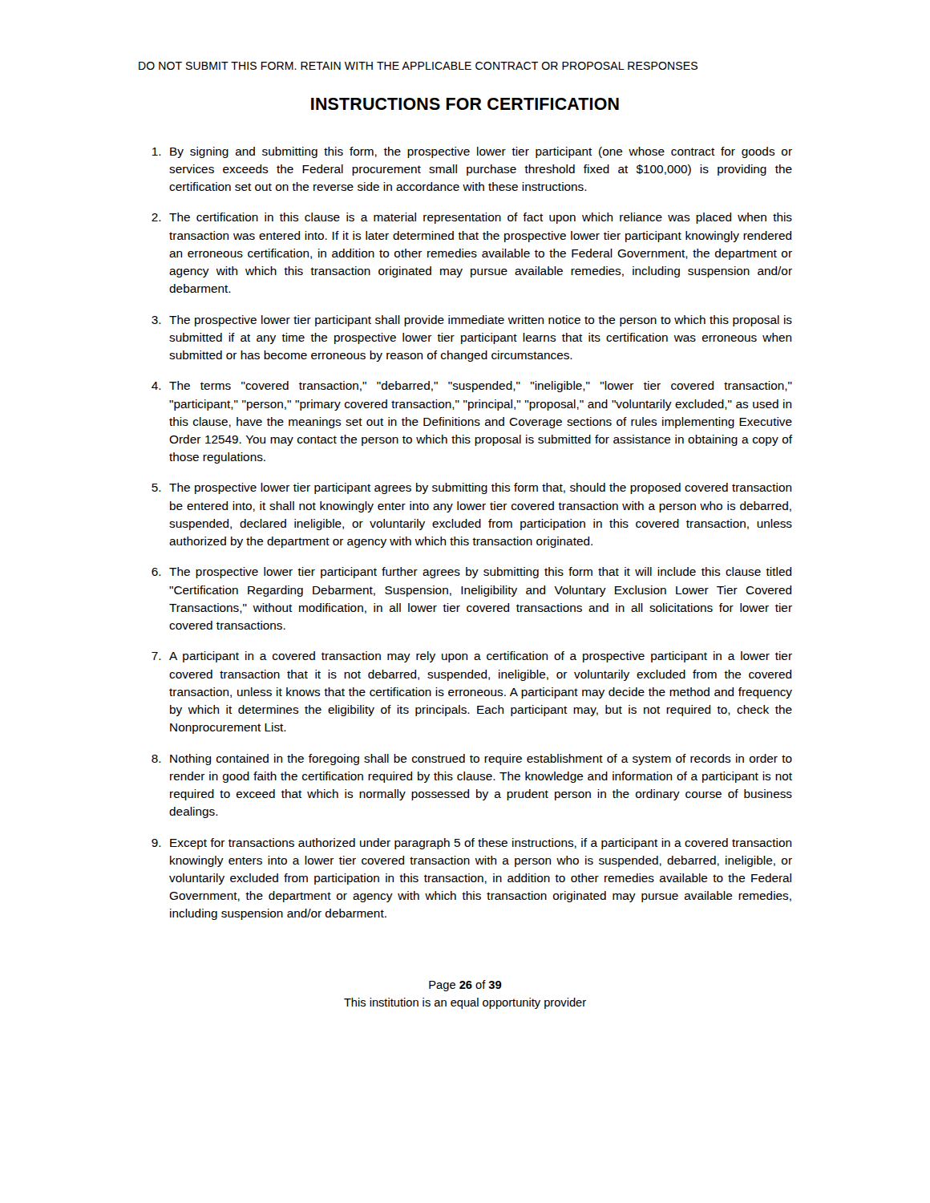DO NOT SUBMIT THIS FORM. RETAIN WITH THE APPLICABLE CONTRACT OR PROPOSAL RESPONSES
INSTRUCTIONS FOR CERTIFICATION
By signing and submitting this form, the prospective lower tier participant (one whose contract for goods or services exceeds the Federal procurement small purchase threshold fixed at $100,000) is providing the certification set out on the reverse side in accordance with these instructions.
The certification in this clause is a material representation of fact upon which reliance was placed when this transaction was entered into. If it is later determined that the prospective lower tier participant knowingly rendered an erroneous certification, in addition to other remedies available to the Federal Government, the department or agency with which this transaction originated may pursue available remedies, including suspension and/or debarment.
The prospective lower tier participant shall provide immediate written notice to the person to which this proposal is submitted if at any time the prospective lower tier participant learns that its certification was erroneous when submitted or has become erroneous by reason of changed circumstances.
The terms "covered transaction," "debarred," "suspended," "ineligible," "lower tier covered transaction," "participant," "person," "primary covered transaction," "principal," "proposal," and "voluntarily excluded," as used in this clause, have the meanings set out in the Definitions and Coverage sections of rules implementing Executive Order 12549. You may contact the person to which this proposal is submitted for assistance in obtaining a copy of those regulations.
The prospective lower tier participant agrees by submitting this form that, should the proposed covered transaction be entered into, it shall not knowingly enter into any lower tier covered transaction with a person who is debarred, suspended, declared ineligible, or voluntarily excluded from participation in this covered transaction, unless authorized by the department or agency with which this transaction originated.
The prospective lower tier participant further agrees by submitting this form that it will include this clause titled "Certification Regarding Debarment, Suspension, Ineligibility and Voluntary Exclusion Lower Tier Covered Transactions," without modification, in all lower tier covered transactions and in all solicitations for lower tier covered transactions.
A participant in a covered transaction may rely upon a certification of a prospective participant in a lower tier covered transaction that it is not debarred, suspended, ineligible, or voluntarily excluded from the covered transaction, unless it knows that the certification is erroneous. A participant may decide the method and frequency by which it determines the eligibility of its principals. Each participant may, but is not required to, check the Nonprocurement List.
Nothing contained in the foregoing shall be construed to require establishment of a system of records in order to render in good faith the certification required by this clause. The knowledge and information of a participant is not required to exceed that which is normally possessed by a prudent person in the ordinary course of business dealings.
Except for transactions authorized under paragraph 5 of these instructions, if a participant in a covered transaction knowingly enters into a lower tier covered transaction with a person who is suspended, debarred, ineligible, or voluntarily excluded from participation in this transaction, in addition to other remedies available to the Federal Government, the department or agency with which this transaction originated may pursue available remedies, including suspension and/or debarment.
Page 26 of 39
This institution is an equal opportunity provider